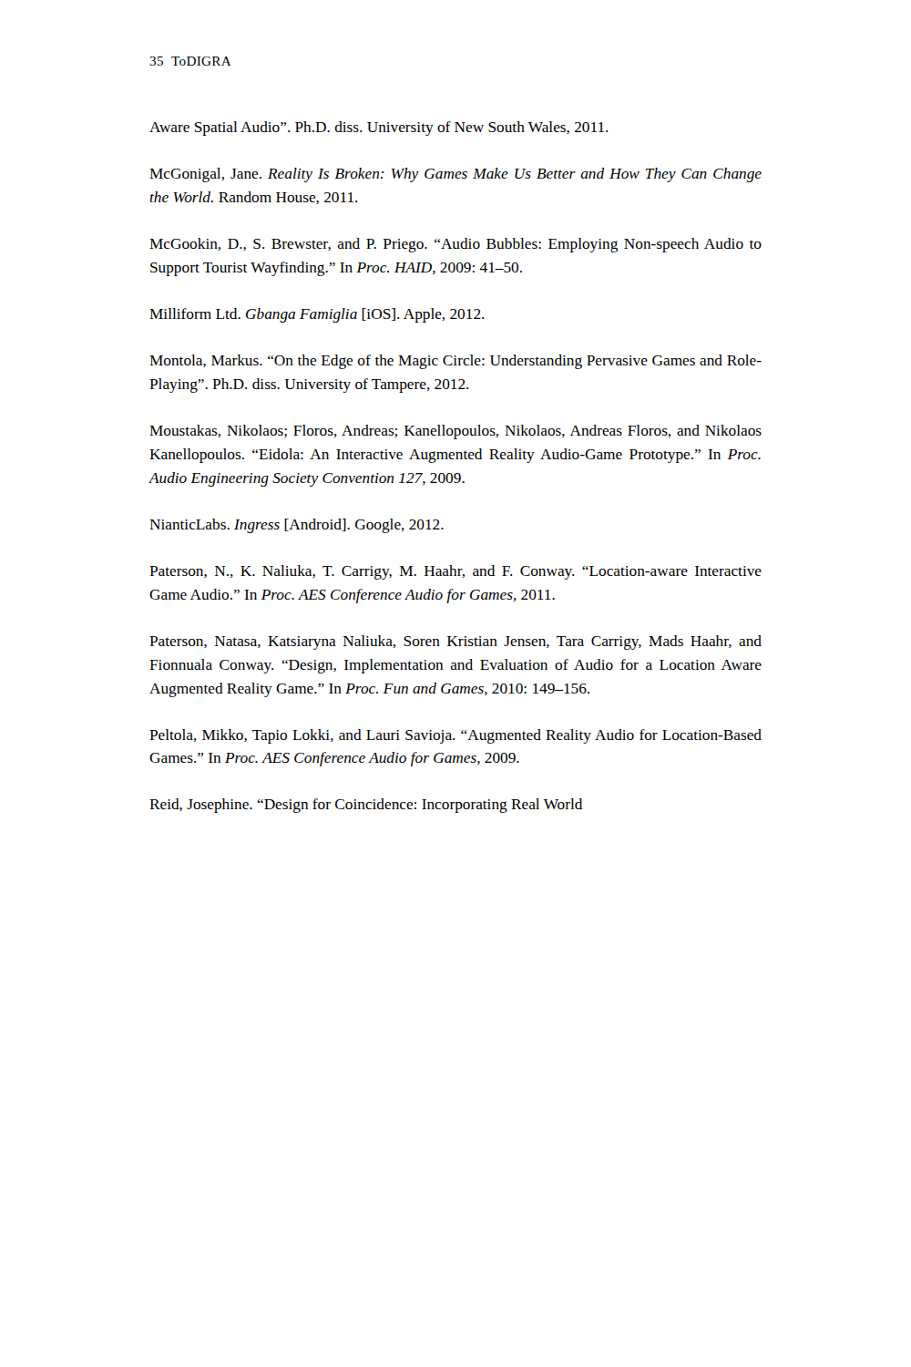35 ToDIGRA
Aware Spatial Audio”. Ph.D. diss. University of New South Wales, 2011.
McGonigal, Jane. Reality Is Broken: Why Games Make Us Better and How They Can Change the World. Random House, 2011.
McGookin, D., S. Brewster, and P. Priego. “Audio Bubbles: Employing Non-speech Audio to Support Tourist Wayfinding.” In Proc. HAID, 2009: 41–50.
Milliform Ltd. Gbanga Famiglia [iOS]. Apple, 2012.
Montola, Markus. “On the Edge of the Magic Circle: Understanding Pervasive Games and Role-Playing”. Ph.D. diss. University of Tampere, 2012.
Moustakas, Nikolaos; Floros, Andreas; Kanellopoulos, Nikolaos, Andreas Floros, and Nikolaos Kanellopoulos. “Eidola: An Interactive Augmented Reality Audio-Game Prototype.” In Proc. Audio Engineering Society Convention 127, 2009.
NianticLabs. Ingress [Android]. Google, 2012.
Paterson, N., K. Naliuka, T. Carrigy, M. Haahr, and F. Conway. “Location-aware Interactive Game Audio.” In Proc. AES Conference Audio for Games, 2011.
Paterson, Natasa, Katsiaryna Naliuka, Soren Kristian Jensen, Tara Carrigy, Mads Haahr, and Fionnuala Conway. “Design, Implementation and Evaluation of Audio for a Location Aware Augmented Reality Game.” In Proc. Fun and Games, 2010: 149–156.
Peltola, Mikko, Tapio Lokki, and Lauri Savioja. “Augmented Reality Audio for Location-Based Games.” In Proc. AES Conference Audio for Games, 2009.
Reid, Josephine. “Design for Coincidence: Incorporating Real World